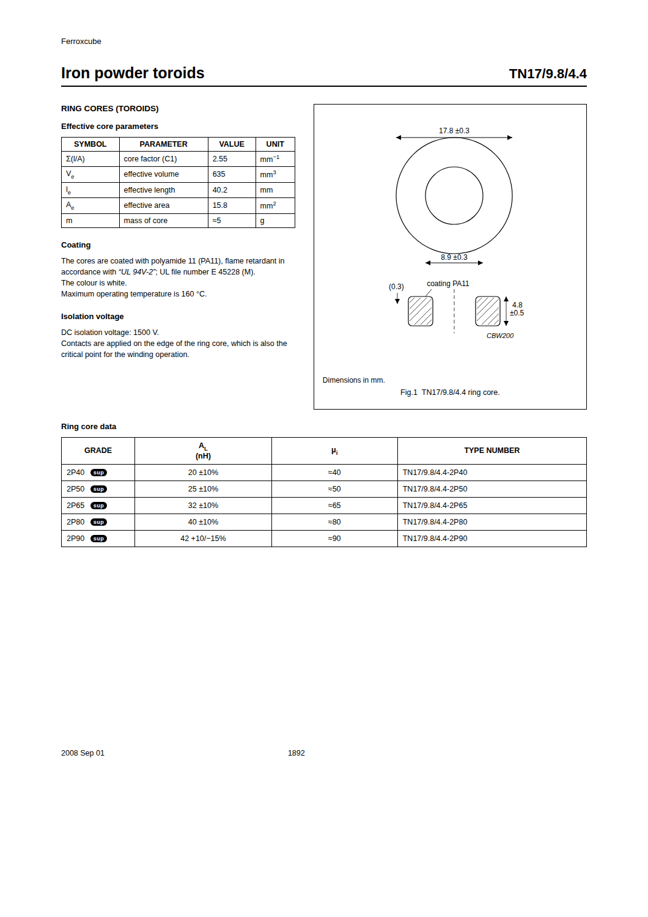Ferroxcube
Iron powder toroids
TN17/9.8/4.4
RING CORES (TOROIDS)
Effective core parameters
| SYMBOL | PARAMETER | VALUE | UNIT |
| --- | --- | --- | --- |
| Σ(l/A) | core factor (C1) | 2.55 | mm −1 |
| V e | effective volume | 635 | mm 3 |
| l e | effective length | 40.2 | mm |
| A e | effective area | 15.8 | mm 2 |
| m | mass of core | ≈5 | g |
Coating
The cores are coated with polyamide 11 (PA11), flame retardant in accordance with “UL 94V-2”; UL file number E 45228 (M).
The colour is white.
Maximum operating temperature is 160 °C.
Isolation voltage
DC isolation voltage: 1500 V.
Contacts are applied on the edge of the ring core, which is also the critical point for the winding operation.
17.8 ±0.3 8.9 ±0.3 coating PA11 (0.3) 4.8 ±0.5 CBW200
Dimensions in mm.
Fig.1 TN17/9.8/4.4 ring core.
Ring core data
| GRADE | A L (nH) | μ i | TYPE NUMBER |
| --- | --- | --- | --- |
| 2P40 sup | 20 ±10% | ≈40 | TN17/9.8/4.4-2P40 |
| 2P50 sup | 25 ±10% | ≈50 | TN17/9.8/4.4-2P50 |
| 2P65 sup | 32 ±10% | ≈65 | TN17/9.8/4.4-2P65 |
| 2P80 sup | 40 ±10% | ≈80 | TN17/9.8/4.4-2P80 |
| 2P90 sup | 42 +10/−15% | ≈90 | TN17/9.8/4.4-2P90 |
2008 Sep 01
1892